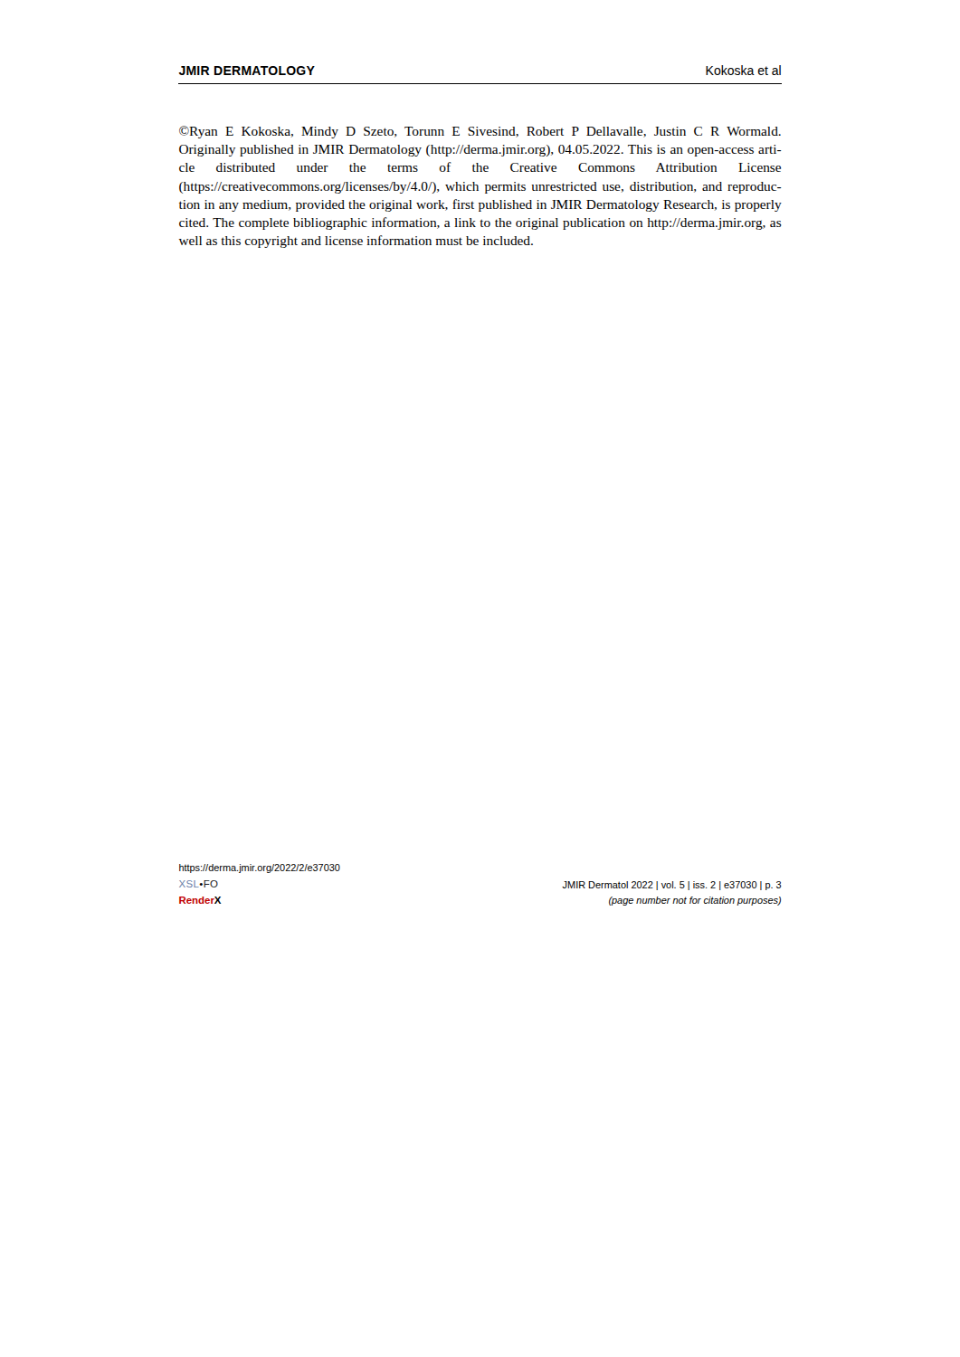JMIR DERMATOLOGY Kokoska et al
©Ryan E Kokoska, Mindy D Szeto, Torunn E Sivesind, Robert P Dellavalle, Justin C R Wormald. Originally published in JMIR Dermatology (http://derma.jmir.org), 04.05.2022. This is an open-access article distributed under the terms of the Creative Commons Attribution License (https://creativecommons.org/licenses/by/4.0/), which permits unrestricted use, distribution, and reproduction in any medium, provided the original work, first published in JMIR Dermatology Research, is properly cited. The complete bibliographic information, a link to the original publication on http://derma.jmir.org, as well as this copyright and license information must be included.
https://derma.jmir.org/2022/2/e37030
XSL•FO
Render X
JMIR Dermatol 2022 | vol. 5 | iss. 2 | e37030 | p. 3
(page number not for citation purposes)